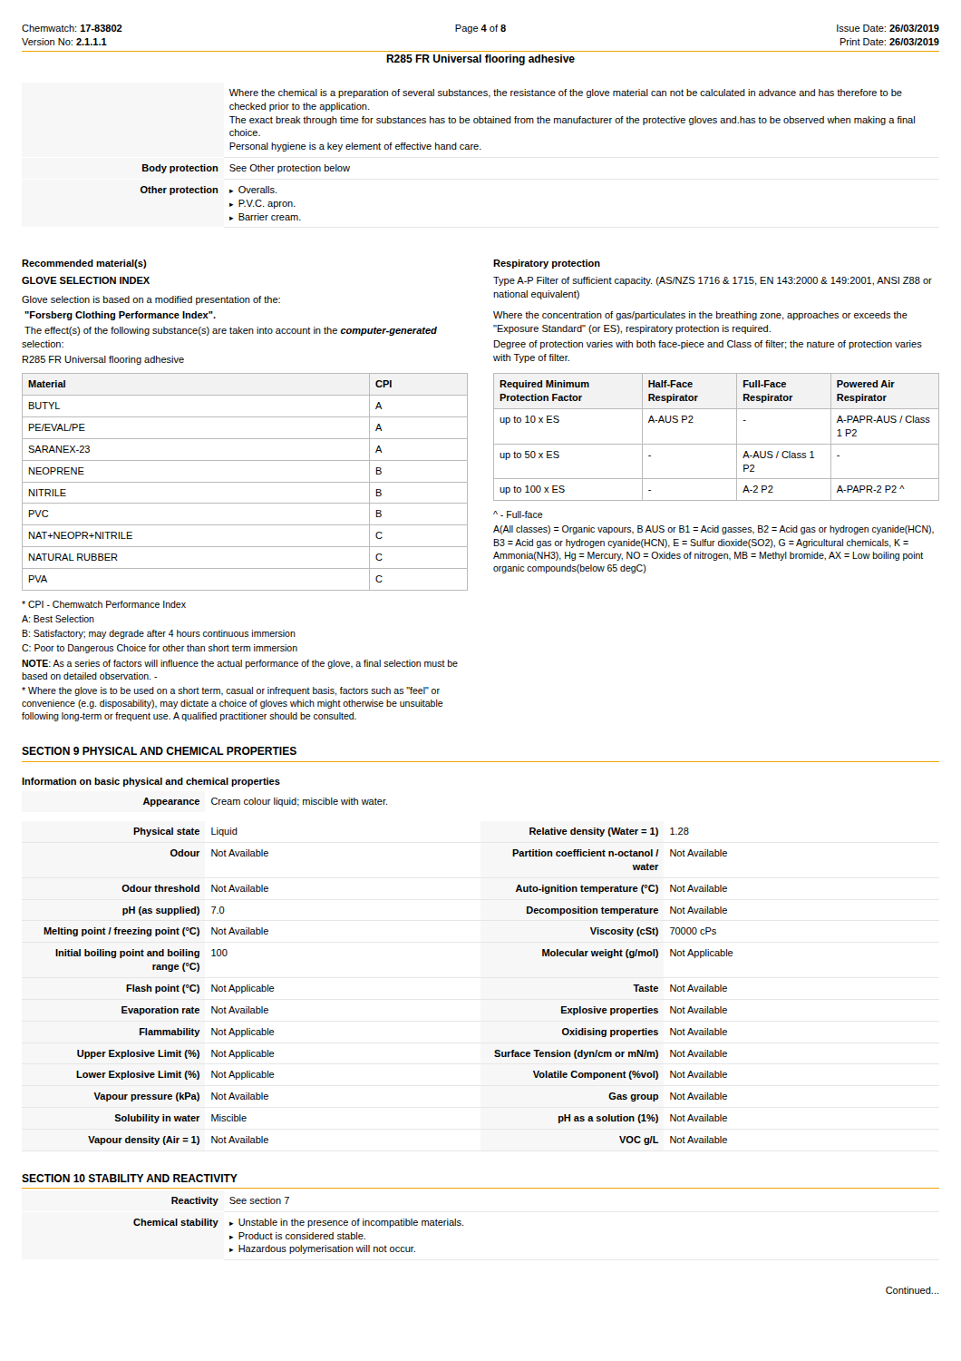Chemwatch: 17-83802
Page 4 of 8
Issue Date: 26/03/2019
Version No: 2.1.1.1
Print Date: 26/03/2019
R285 FR Universal flooring adhesive
| | Where the chemical is a preparation of several substances, the resistance of the glove material can not be calculated in advance and has therefore to be checked prior to the application. The exact break through time for substances has to be obtained from the manufacturer of the protective gloves and.has to be observed when making a final choice. Personal hygiene is a key element of effective hand care. |
| Body protection | See Other protection below |
| Other protection | Overalls. P.V.C. apron. Barrier cream. |
Recommended material(s)
GLOVE SELECTION INDEX
Glove selection is based on a modified presentation of the:
"Forsberg Clothing Performance Index".
The effect(s) of the following substance(s) are taken into account in the computer-generated selection:
R285 FR Universal flooring adhesive
| Material | CPI |
| --- | --- |
| BUTYL | A |
| PE/EVAL/PE | A |
| SARANEX-23 | A |
| NEOPRENE | B |
| NITRILE | B |
| PVC | B |
| NAT+NEOPR+NITRILE | C |
| NATURAL RUBBER | C |
| PVA | C |
* CPI - Chemwatch Performance Index
A: Best Selection
B: Satisfactory; may degrade after 4 hours continuous immersion
C: Poor to Dangerous Choice for other than short term immersion
NOTE: As a series of factors will influence the actual performance of the glove, a final selection must be based on detailed observation. -
* Where the glove is to be used on a short term, casual or infrequent basis, factors such as "feel" or convenience (e.g. disposability), may dictate a choice of gloves which might otherwise be unsuitable following long-term or frequent use. A qualified practitioner should be consulted.
Respiratory protection
Type A-P Filter of sufficient capacity. (AS/NZS 1716 & 1715, EN 143:2000 & 149:2001, ANSI Z88 or national equivalent)
Where the concentration of gas/particulates in the breathing zone, approaches or exceeds the "Exposure Standard" (or ES), respiratory protection is required.
Degree of protection varies with both face-piece and Class of filter; the nature of protection varies with Type of filter.
| Required Minimum Protection Factor | Half-Face Respirator | Full-Face Respirator | Powered Air Respirator |
| --- | --- | --- | --- |
| up to 10 x ES | A-AUS P2 | - | A-PAPR-AUS / Class 1 P2 |
| up to 50 x ES | - | A-AUS / Class 1 P2 | - |
| up to 100 x ES | - | A-2 P2 | A-PAPR-2 P2 ^ |
^ - Full-face
A(All classes) = Organic vapours, B AUS or B1 = Acid gasses, B2 = Acid gas or hydrogen cyanide(HCN), B3 = Acid gas or hydrogen cyanide(HCN), E = Sulfur dioxide(SO2), G = Agricultural chemicals, K = Ammonia(NH3), Hg = Mercury, NO = Oxides of nitrogen, MB = Methyl bromide, AX = Low boiling point organic compounds(below 65 degC)
SECTION 9 PHYSICAL AND CHEMICAL PROPERTIES
Information on basic physical and chemical properties
| Appearance | Cream colour liquid; miscible with water. |
| Physical state | Liquid | Relative density (Water = 1) | 1.28 |
| Odour | Not Available | Partition coefficient n-octanol / water | Not Available |
| Odour threshold | Not Available | Auto-ignition temperature (°C) | Not Available |
| pH (as supplied) | 7.0 | Decomposition temperature | Not Available |
| Melting point / freezing point (°C) | Not Available | Viscosity (cSt) | 70000 cPs |
| Initial boiling point and boiling range (°C) | 100 | Molecular weight (g/mol) | Not Applicable |
| Flash point (°C) | Not Applicable | Taste | Not Available |
| Evaporation rate | Not Available | Explosive properties | Not Available |
| Flammability | Not Applicable | Oxidising properties | Not Available |
| Upper Explosive Limit (%) | Not Applicable | Surface Tension (dyn/cm or mN/m) | Not Available |
| Lower Explosive Limit (%) | Not Applicable | Volatile Component (%vol) | Not Available |
| Vapour pressure (kPa) | Not Available | Gas group | Not Available |
| Solubility in water | Miscible | pH as a solution (1%) | Not Available |
| Vapour density (Air = 1) | Not Available | VOC g/L | Not Available |
SECTION 10 STABILITY AND REACTIVITY
| Reactivity | See section 7 |
| Chemical stability | Unstable in the presence of incompatible materials. Product is considered stable. Hazardous polymerisation will not occur. |
Continued...